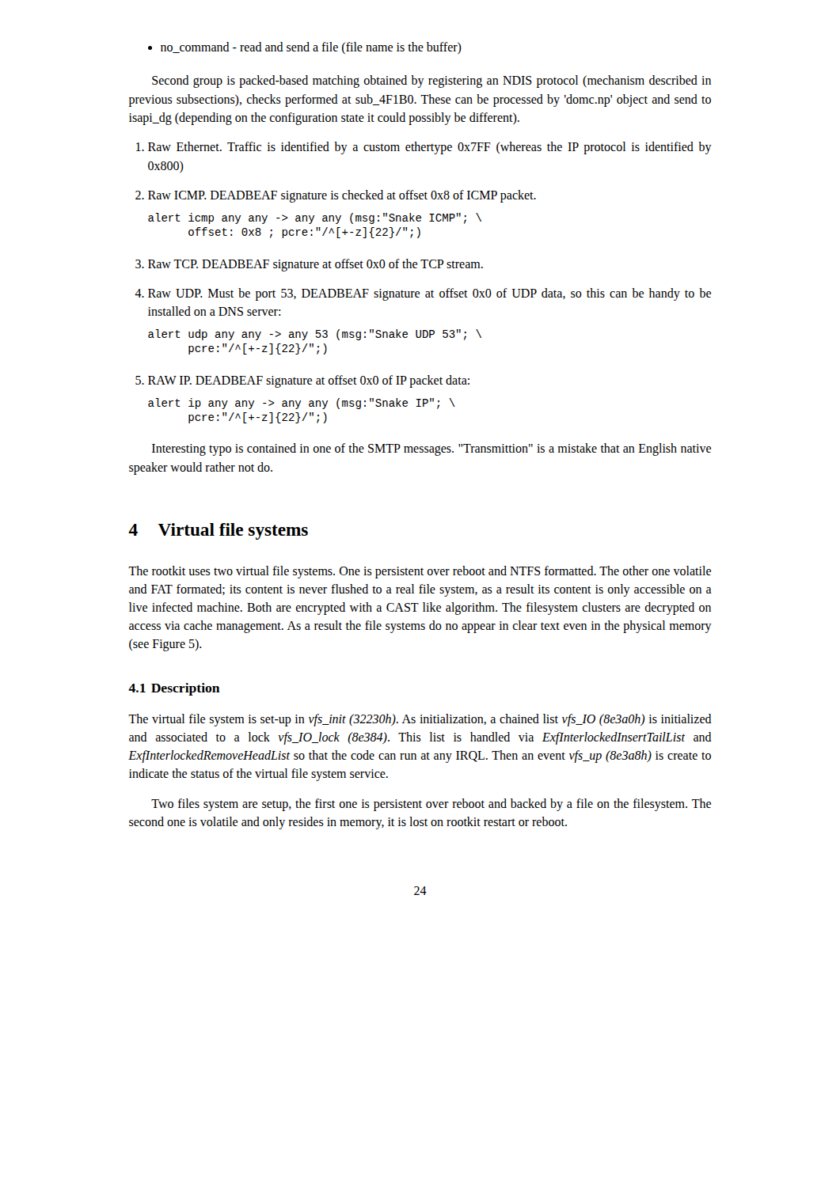no_command - read and send a file (file name is the buffer)
Second group is packed-based matching obtained by registering an NDIS protocol (mechanism described in previous subsections), checks performed at sub_4F1B0. These can be processed by 'domc.np' object and send to isapi_dg (depending on the configuration state it could possibly be different).
Raw Ethernet. Traffic is identified by a custom ethertype 0x7FF (whereas the IP protocol is identified by 0x800)
Raw ICMP. DEADBEAF signature is checked at offset 0x8 of ICMP packet.
alert icmp any any -> any any (msg:"Snake ICMP"; \
      offset: 0x8 ; pcre:"/^[+-z]{22}/";)
Raw TCP. DEADBEAF signature at offset 0x0 of the TCP stream.
Raw UDP. Must be port 53, DEADBEAF signature at offset 0x0 of UDP data, so this can be handy to be installed on a DNS server:
alert udp any any -> any 53 (msg:"Snake UDP 53"; \
      pcre:"/^[+-z]{22}/";)
RAW IP. DEADBEAF signature at offset 0x0 of IP packet data:
alert ip any any -> any any (msg:"Snake IP"; \
      pcre:"/^[+-z]{22}/";)
Interesting typo is contained in one of the SMTP messages. "Transmittion" is a mistake that an English native speaker would rather not do.
4 Virtual file systems
The rootkit uses two virtual file systems. One is persistent over reboot and NTFS formatted. The other one volatile and FAT formated; its content is never flushed to a real file system, as a result its content is only accessible on a live infected machine. Both are encrypted with a CAST like algorithm. The filesystem clusters are decrypted on access via cache management. As a result the file systems do no appear in clear text even in the physical memory (see Figure 5).
4.1 Description
The virtual file system is set-up in vfs_init (32230h). As initialization, a chained list vfs_IO (8e3a0h) is initialized and associated to a lock vfs_IO_lock (8e384). This list is handled via ExfInterlockedInsertTailList and ExfInterlockedRemoveHeadList so that the code can run at any IRQL. Then an event vfs_up (8e3a8h) is create to indicate the status of the virtual file system service.
Two files system are setup, the first one is persistent over reboot and backed by a file on the filesystem. The second one is volatile and only resides in memory, it is lost on rootkit restart or reboot.
24